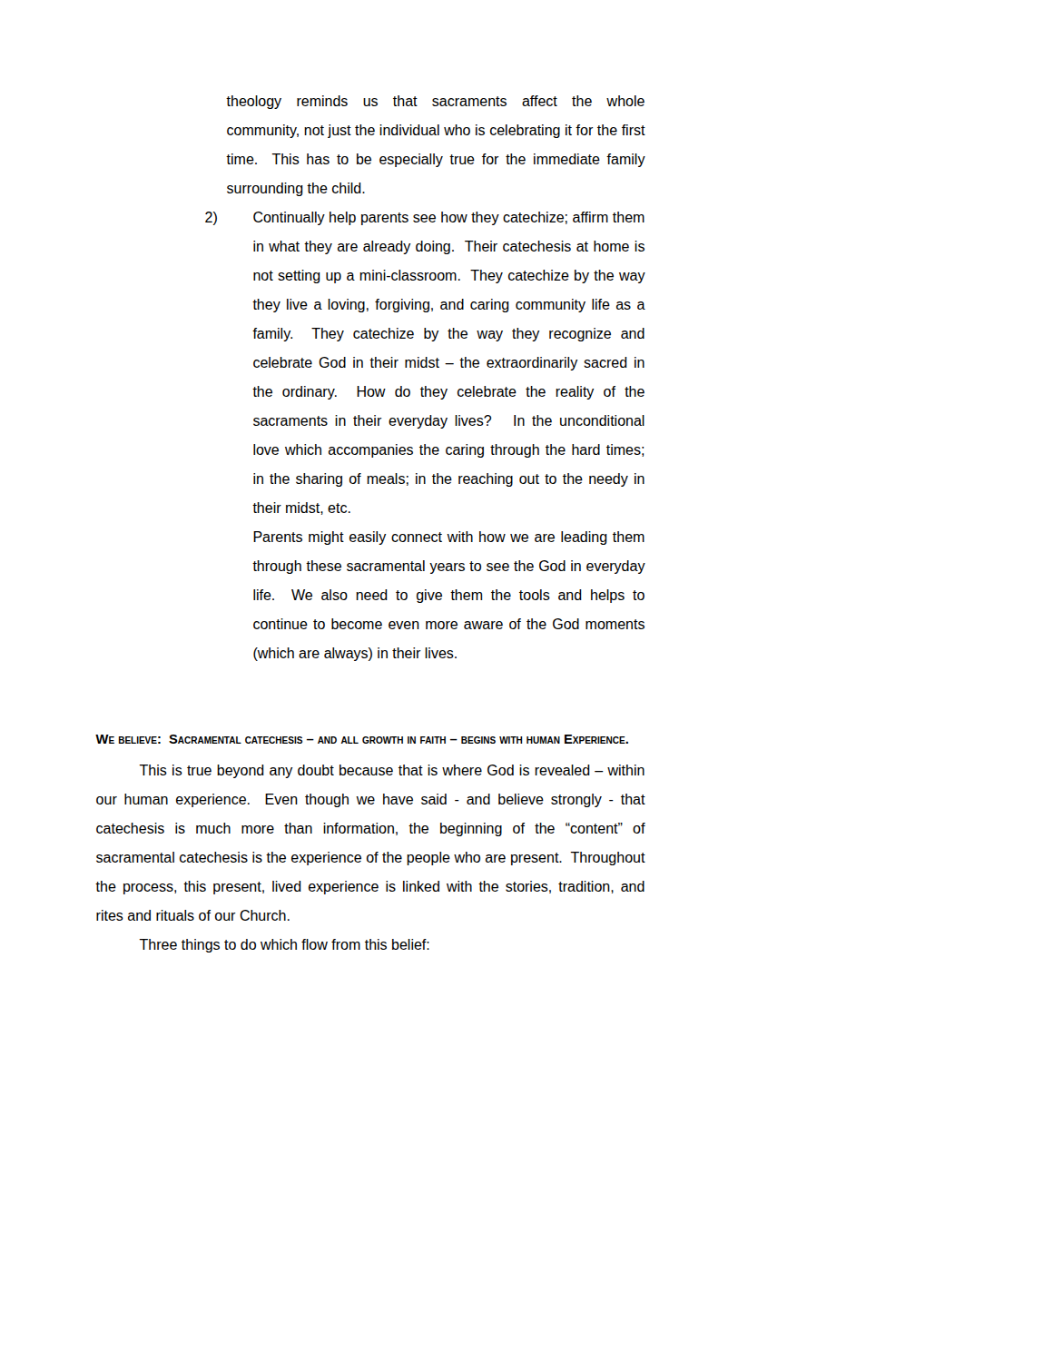theology reminds us that sacraments affect the whole community, not just the individual who is celebrating it for the first time. This has to be especially true for the immediate family surrounding the child.
Continually help parents see how they catechize; affirm them in what they are already doing. Their catechesis at home is not setting up a mini-classroom. They catechize by the way they live a loving, forgiving, and caring community life as a family. They catechize by the way they recognize and celebrate God in their midst – the extraordinarily sacred in the ordinary. How do they celebrate the reality of the sacraments in their everyday lives? In the unconditional love which accompanies the caring through the hard times; in the sharing of meals; in the reaching out to the needy in their midst, etc.
Parents might easily connect with how we are leading them through these sacramental years to see the God in everyday life. We also need to give them the tools and helps to continue to become even more aware of the God moments (which are always) in their lives.
We believe: Sacramental catechesis – and all growth in faith – begins with human Experience.
This is true beyond any doubt because that is where God is revealed – within our human experience. Even though we have said - and believe strongly - that catechesis is much more than information, the beginning of the “content” of sacramental catechesis is the experience of the people who are present. Throughout the process, this present, lived experience is linked with the stories, tradition, and rites and rituals of our Church.
Three things to do which flow from this belief: